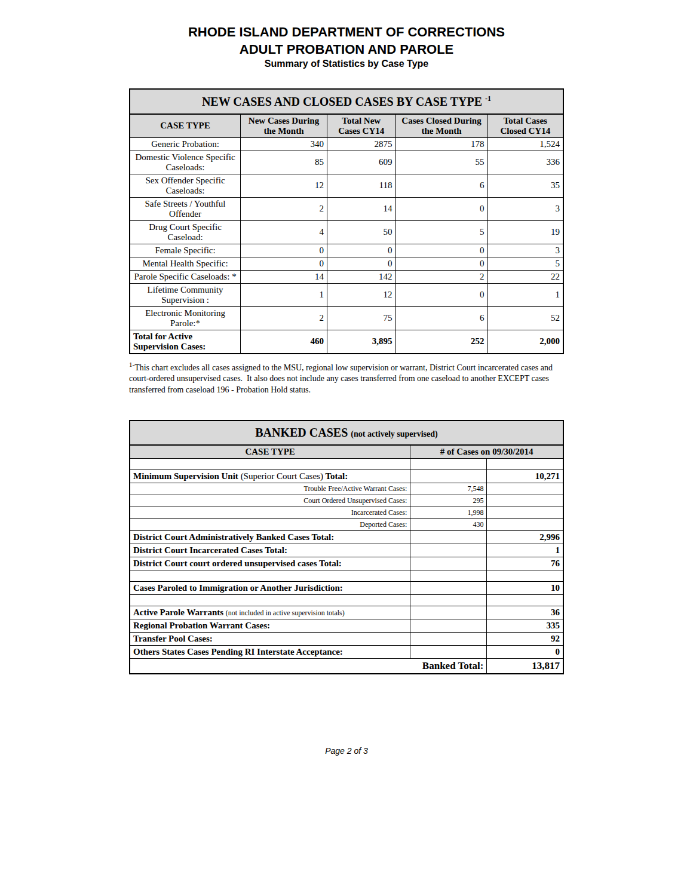RHODE ISLAND DEPARTMENT OF CORRECTIONS
ADULT PROBATION AND PAROLE
Summary of Statistics by Case Type
NEW CASES AND CLOSED CASES BY CASE TYPE -1
| CASE TYPE | New Cases During the Month | Total New Cases CY14 | Cases Closed During the Month | Total Cases Closed CY14 |
| --- | --- | --- | --- | --- |
| Generic Probation: | 340 | 2875 | 178 | 1,524 |
| Domestic Violence Specific Caseloads: | 85 | 609 | 55 | 336 |
| Sex Offender Specific Caseloads: | 12 | 118 | 6 | 35 |
| Safe Streets / Youthful Offender | 2 | 14 | 0 | 3 |
| Drug Court Specific Caseload: | 4 | 50 | 5 | 19 |
| Female Specific: | 0 | 0 | 0 | 3 |
| Mental Health Specific: | 0 | 0 | 0 | 5 |
| Parole Specific Caseloads: * | 14 | 142 | 2 | 22 |
| Lifetime Community Supervision : | 1 | 12 | 0 | 1 |
| Electronic Monitoring Parole:* | 2 | 75 | 6 | 52 |
| Total for Active Supervision Cases: | 460 | 3,895 | 252 | 2,000 |
1-This chart excludes all cases assigned to the MSU, regional low supervision or warrant, District Court incarcerated cases and court-ordered unsupervised cases. It also does not include any cases transferred from one caseload to another EXCEPT cases transferred from caseload 196 - Probation Hold status.
BANKED CASES (not actively supervised)
| CASE TYPE | # of Cases on 09/30/2014 |
| --- | --- |
| Minimum Supervision Unit (Superior Court Cases) Total: | | 10,271 |
| Trouble Free/Active Warrant Cases: | 7,548 | |
| Court Ordered Unsupervised Cases: | 295 | |
| Incarcerated Cases: | 1,998 | |
| Deported Cases: | 430 | |
| District Court Administratively Banked Cases Total: | | 2,996 |
| District Court Incarcerated Cases Total: | | 1 |
| District Court court ordered unsupervised cases Total: | | 76 |
| Cases Paroled to Immigration or Another Jurisdiction: | | 10 |
| Active Parole Warrants (not included in active supervision totals) | | 36 |
| Regional Probation Warrant Cases: | | 335 |
| Transfer Pool Cases: | | 92 |
| Others States Cases Pending RI Interstate Acceptance: | | 0 |
| Banked Total: | 13,817 |
Page 2 of 3